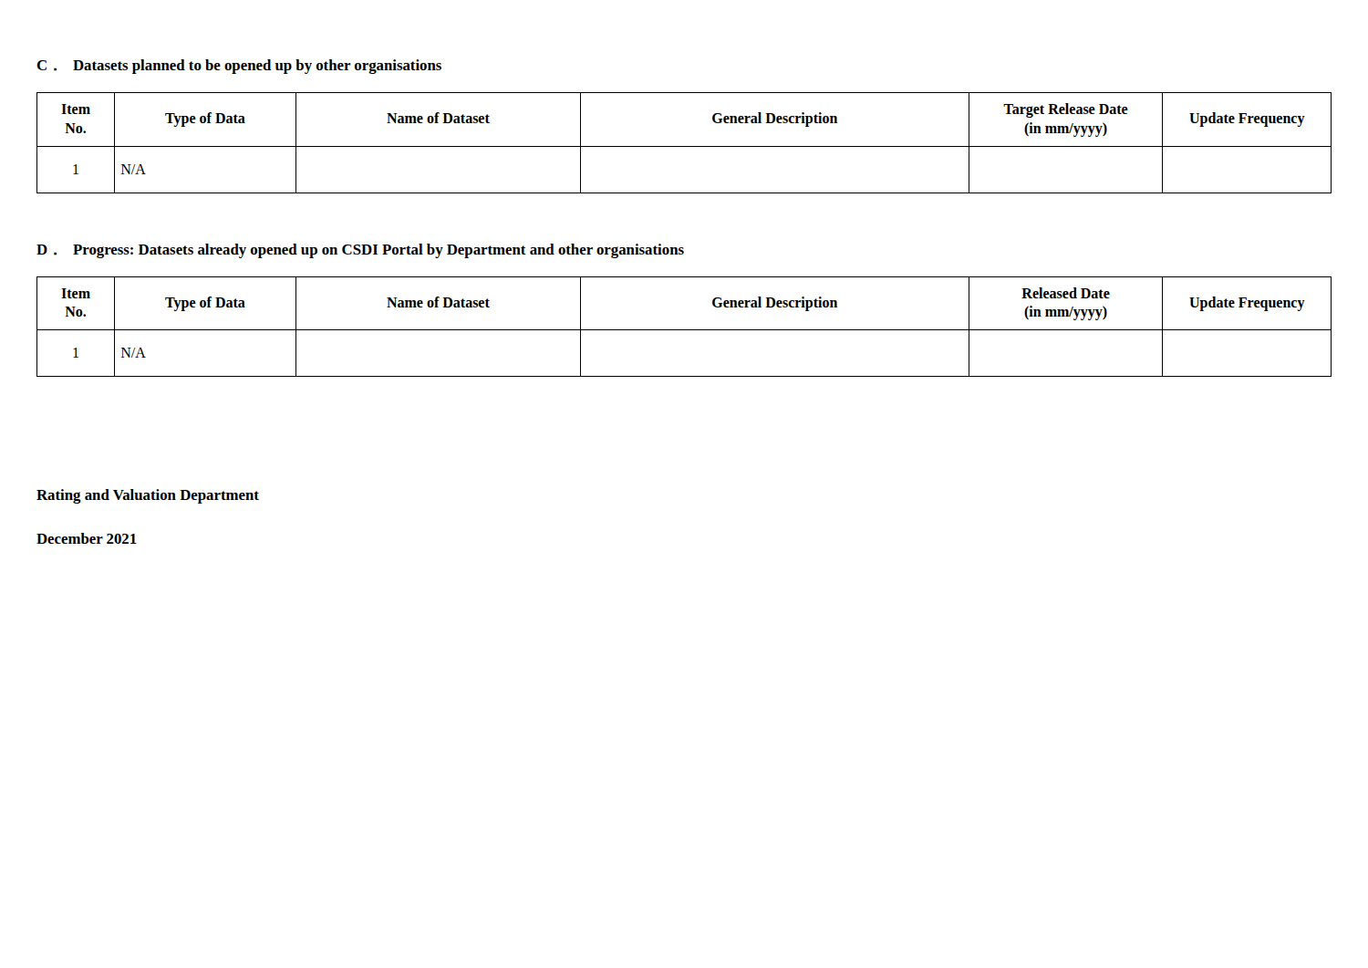C． Datasets planned to be opened up by other organisations
| Item No. | Type of Data | Name of Dataset | General Description | Target Release Date (in mm/yyyy) | Update Frequency |
| --- | --- | --- | --- | --- | --- |
| 1 | N/A | | | | |
D． Progress: Datasets already opened up on CSDI Portal by Department and other organisations
| Item No. | Type of Data | Name of Dataset | General Description | Released Date (in mm/yyyy) | Update Frequency |
| --- | --- | --- | --- | --- | --- |
| 1 | N/A | | | | |
Rating and Valuation Department
December 2021